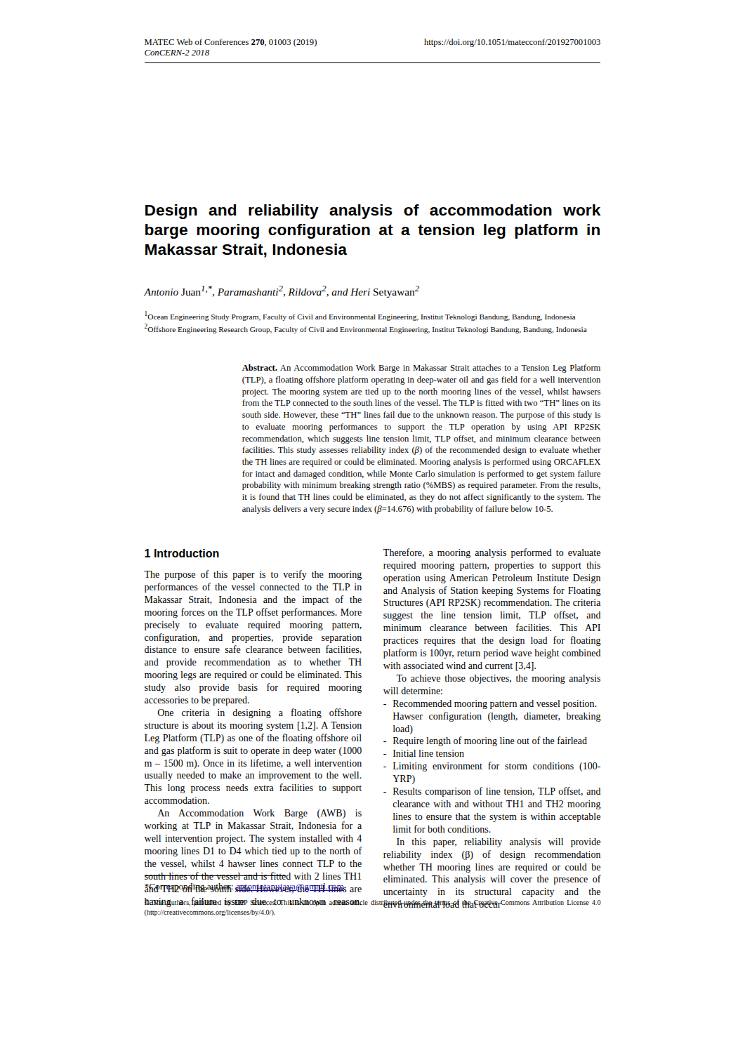MATEC Web of Conferences 270, 01003 (2019) ConCERN-2 2018
https://doi.org/10.1051/matecconf/201927001003
Design and reliability analysis of accommodation work barge mooring configuration at a tension leg platform in Makassar Strait, Indonesia
Antonio Juan1,*, Paramashanti2, Rildova2, and Heri Setyawan2
1Ocean Engineering Study Program, Faculty of Civil and Environmental Engineering, Institut Teknologi Bandung, Bandung, Indonesia
2Offshore Engineering Research Group, Faculty of Civil and Environmental Engineering, Institut Teknologi Bandung, Bandung, Indonesia
Abstract. An Accommodation Work Barge in Makassar Strait attaches to a Tension Leg Platform (TLP), a floating offshore platform operating in deep-water oil and gas field for a well intervention project. The mooring system are tied up to the north mooring lines of the vessel, whilst hawsers from the TLP connected to the south lines of the vessel. The TLP is fitted with two “TH” lines on its south side. However, these “TH” lines fail due to the unknown reason. The purpose of this study is to evaluate mooring performances to support the TLP operation by using API RP2SK recommendation, which suggests line tension limit, TLP offset, and minimum clearance between facilities. This study assesses reliability index (β) of the recommended design to evaluate whether the TH lines are required or could be eliminated. Mooring analysis is performed using ORCAFLEX for intact and damaged condition, while Monte Carlo simulation is performed to get system failure probability with minimum breaking strength ratio (%MBS) as required parameter. From the results, it is found that TH lines could be eliminated, as they do not affect significantly to the system. The analysis delivers a very secure index (β=14.676) with probability of failure below 10-5.
1 Introduction
The purpose of this paper is to verify the mooring performances of the vessel connected to the TLP in Makassar Strait, Indonesia and the impact of the mooring forces on the TLP offset performances. More precisely to evaluate required mooring pattern, configuration, and properties, provide separation distance to ensure safe clearance between facilities, and provide recommendation as to whether TH mooring legs are required or could be eliminated. This study also provide basis for required mooring accessories to be prepared.
One criteria in designing a floating offshore structure is about its mooring system [1,2]. A Tension Leg Platform (TLP) as one of the floating offshore oil and gas platform is suit to operate in deep water (1000 m – 1500 m). Once in its lifetime, a well intervention usually needed to make an improvement to the well. This long process needs extra facilities to support accommodation.
An Accommodation Work Barge (AWB) is working at TLP in Makassar Strait, Indonesia for a well intervention project. The system installed with 4 mooring lines D1 to D4 which tied up to the north of the vessel, whilst 4 hawser lines connect TLP to the south lines of the vessel and is fitted with 2 lines TH1 and TH2 on the south side. However, the TH lines are having a failure issue due to unknown reason. Therefore, a mooring analysis performed to evaluate required mooring pattern, properties to support this operation using American Petroleum Institute Design and Analysis of Station keeping Systems for Floating Structures (API RP2SK) recommendation. The criteria suggest the line tension limit, TLP offset, and minimum clearance between facilities. This API practices requires that the design load for floating platform is 100yr, return period wave height combined with associated wind and current [3,4].
To achieve those objectives, the mooring analysis will determine:
Recommended mooring pattern and vessel position.
Hawser configuration (length, diameter, breaking load)
Require length of mooring line out of the fairlead
Initial line tension
Limiting environment for storm conditions (100-YRP)
Results comparison of line tension, TLP offset, and clearance with and without TH1 and TH2 mooring lines to ensure that the system is within acceptable limit for both conditions.
In this paper, reliability analysis will provide reliability index (β) of design recommendation whether TH mooring lines are required or could be eliminated. This analysis will cover the presence of uncertainty in its structural capacity and the environmental load that occur
*Corresponding author: antoniotanujaya@gmail.com
© The Authors, published by EDP Sciences. This is an open access article distributed under the terms of the Creative Commons Attribution License 4.0 (http://creativecommons.org/licenses/by/4.0/).